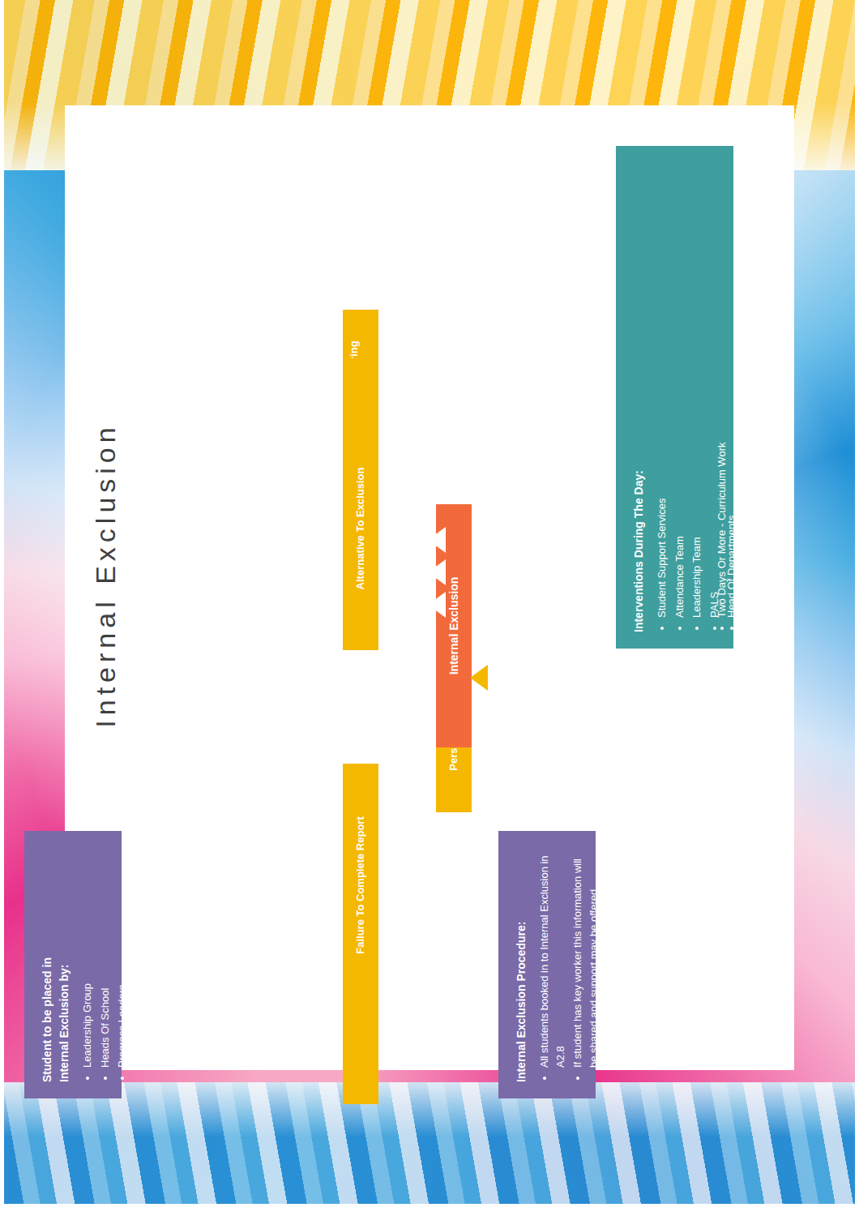Internal Exclusion
Internal Exclusion Work
Recommend 1-5 days per incident
One Day - Current affairs
Two Days Or More - Curriculum Work
Student to be placed in
Internal Exclusion by:
Leadership Group
Heads Of School
Progress Leaders
Internal Exclusion Procedure:
All students booked in to Internal Exclusion in A2.8
If student has key worker this information will be shared and support may be offered
Interventions During The Day:
Student Support Services
Attendance Team
Leadership Team
PALS
Head Of Departments
Students with ASD/ADHD/Emotional Attachment Disorder need to go in same day or spoken to on that day. Make clear the consequences and when this will take place and for what.
Failure To Attend Detention
Serious Incidents
Failure To Complete Report
Significantly Poor Behaviour During Unstructured Time
Truancy Across The School
Alternative To Exclusion
Persistent Disruptive Behaviour
Internal Exclusion